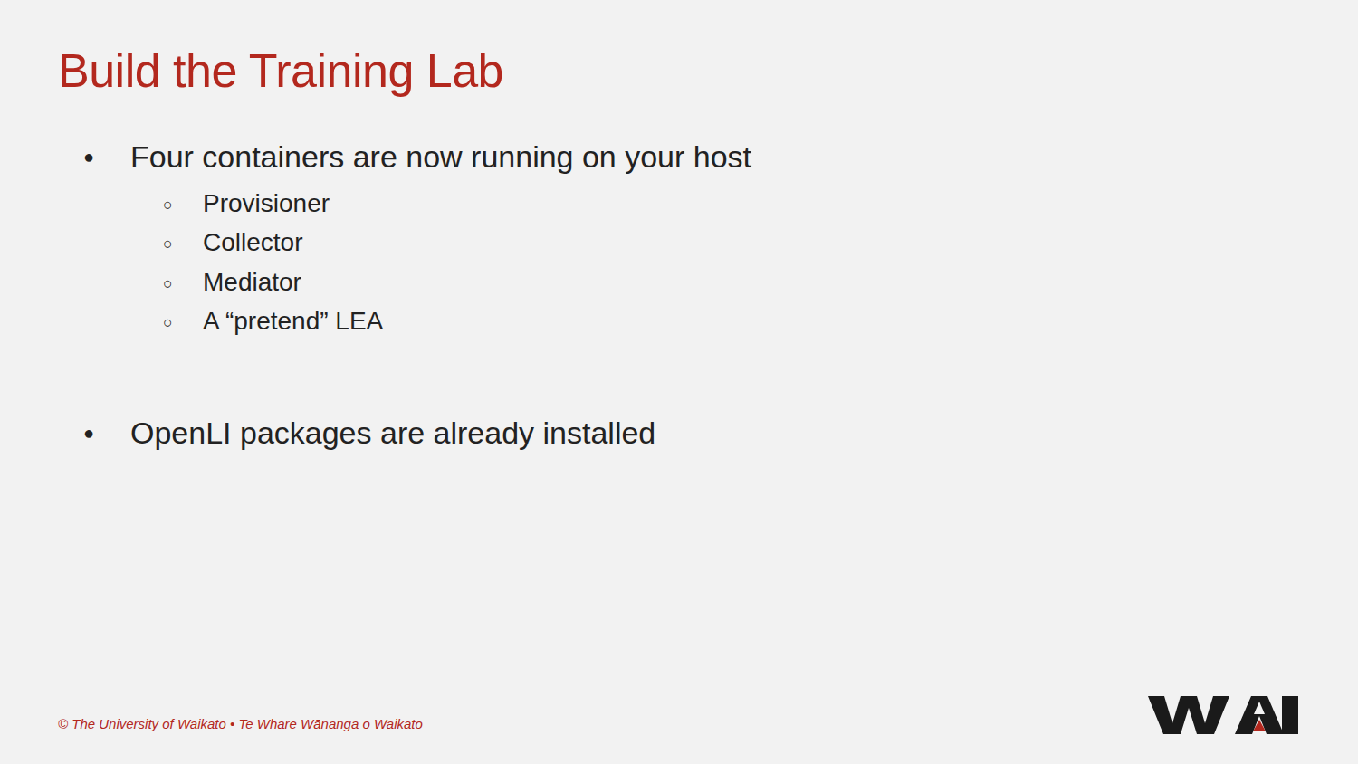Build the Training Lab
Four containers are now running on your host
Provisioner
Collector
Mediator
A “pretend” LEA
OpenLI packages are already installed
© The University of Waikato • Te Whare Wānanga o Waikato